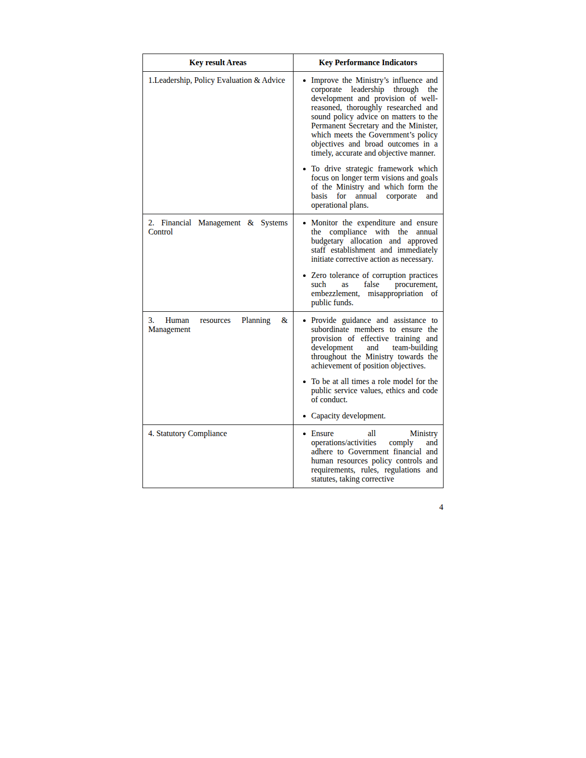| Key result Areas | Key Performance Indicators |
| --- | --- |
| 1.Leadership, Policy Evaluation & Advice | Improve the Ministry’s influence and corporate leadership through the development and provision of well-reasoned, thoroughly researched and sound policy advice on matters to the Permanent Secretary and the Minister, which meets the Government’s policy objectives and broad outcomes in a timely, accurate and objective manner. To drive strategic framework which focus on longer term visions and goals of the Ministry and which form the basis for annual corporate and operational plans. |
| 2. Financial Management & Systems Control | Monitor the expenditure and ensure the compliance with the annual budgetary allocation and approved staff establishment and immediately initiate corrective action as necessary. Zero tolerance of corruption practices such as false procurement, embezzlement, misappropriation of public funds. |
| 3. Human resources Planning & Management | Provide guidance and assistance to subordinate members to ensure the provision of effective training and development and team-building throughout the Ministry towards the achievement of position objectives. To be at all times a role model for the public service values, ethics and code of conduct. Capacity development. |
| 4. Statutory Compliance | Ensure all Ministry operations/activities comply and adhere to Government financial and human resources policy controls and requirements, rules, regulations and statutes, taking corrective |
4